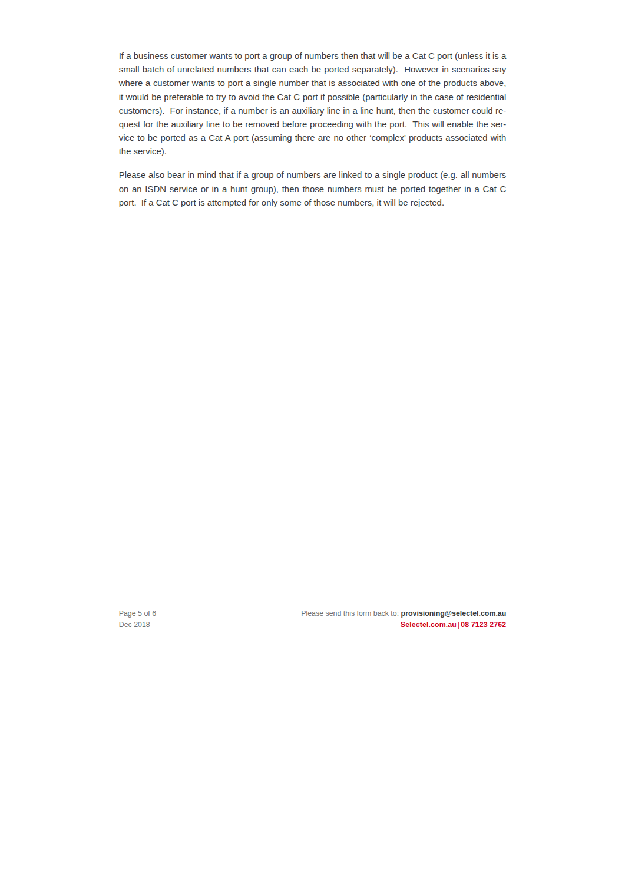If a business customer wants to port a group of numbers then that will be a Cat C port (unless it is a small batch of unrelated numbers that can each be ported separately). However in scenarios say where a customer wants to port a single number that is associated with one of the products above, it would be preferable to try to avoid the Cat C port if possible (particularly in the case of residential customers). For instance, if a number is an auxiliary line in a line hunt, then the customer could request for the auxiliary line to be removed before proceeding with the port. This will enable the service to be ported as a Cat A port (assuming there are no other ‘complex' products associated with the service).
Please also bear in mind that if a group of numbers are linked to a single product (e.g. all numbers on an ISDN service or in a hunt group), then those numbers must be ported together in a Cat C port. If a Cat C port is attempted for only some of those numbers, it will be rejected.
Page 5 of 6
Dec 2018
Please send this form back to: provisioning@selectel.com.au
Selectel.com.au|08 7123 2762